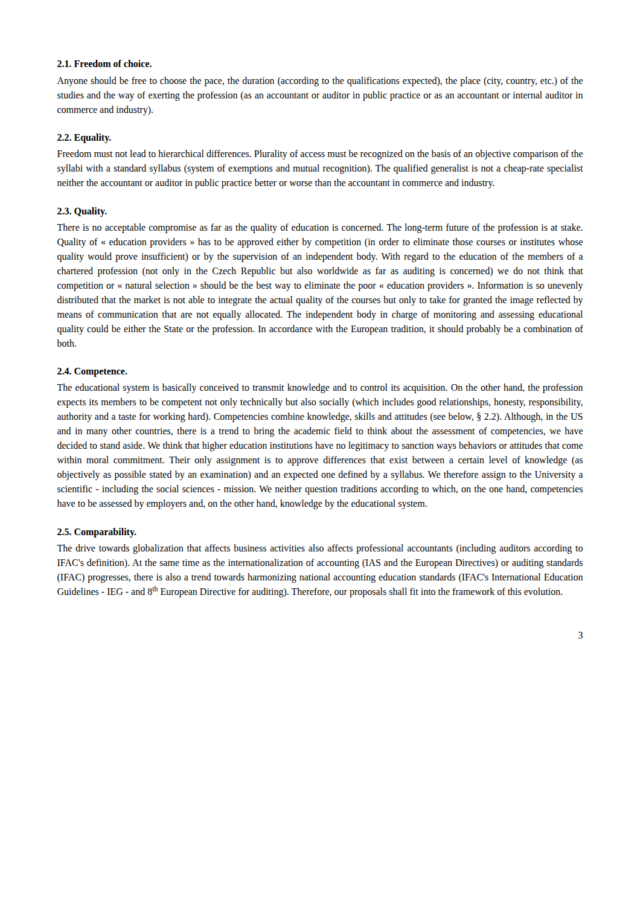2.1. Freedom of choice.
Anyone should be free to choose the pace, the duration (according to the qualifications expected), the place (city, country, etc.) of the studies and the way of exerting the profession (as an accountant or auditor in public practice or as an accountant or internal auditor in commerce and industry).
2.2. Equality.
Freedom must not lead to hierarchical differences. Plurality of access must be recognized on the basis of an objective comparison of the syllabi with a standard syllabus (system of exemptions and mutual recognition). The qualified generalist is not a cheap-rate specialist neither the accountant or auditor in public practice better or worse than the accountant in commerce and industry.
2.3. Quality.
There is no acceptable compromise as far as the quality of education is concerned. The long-term future of the profession is at stake. Quality of « education providers » has to be approved either by competition (in order to eliminate those courses or institutes whose quality would prove insufficient) or by the supervision of an independent body. With regard to the education of the members of a chartered profession (not only in the Czech Republic but also worldwide as far as auditing is concerned) we do not think that competition or « natural selection » should be the best way to eliminate the poor « education providers ». Information is so unevenly distributed that the market is not able to integrate the actual quality of the courses but only to take for granted the image reflected by means of communication that are not equally allocated. The independent body in charge of monitoring and assessing educational quality could be either the State or the profession. In accordance with the European tradition, it should probably be a combination of both.
2.4. Competence.
The educational system is basically conceived to transmit knowledge and to control its acquisition. On the other hand, the profession expects its members to be competent not only technically but also socially (which includes good relationships, honesty, responsibility, authority and a taste for working hard). Competencies combine knowledge, skills and attitudes (see below, § 2.2). Although, in the US and in many other countries, there is a trend to bring the academic field to think about the assessment of competencies, we have decided to stand aside. We think that higher education institutions have no legitimacy to sanction ways behaviors or attitudes that come within moral commitment. Their only assignment is to approve differences that exist between a certain level of knowledge (as objectively as possible stated by an examination) and an expected one defined by a syllabus. We therefore assign to the University a scientific - including the social sciences - mission. We neither question traditions according to which, on the one hand, competencies have to be assessed by employers and, on the other hand, knowledge by the educational system.
2.5. Comparability.
The drive towards globalization that affects business activities also affects professional accountants (including auditors according to IFAC's definition). At the same time as the internationalization of accounting (IAS and the European Directives) or auditing standards (IFAC) progresses, there is also a trend towards harmonizing national accounting education standards (IFAC's International Education Guidelines - IEG - and 8th European Directive for auditing). Therefore, our proposals shall fit into the framework of this evolution.
3